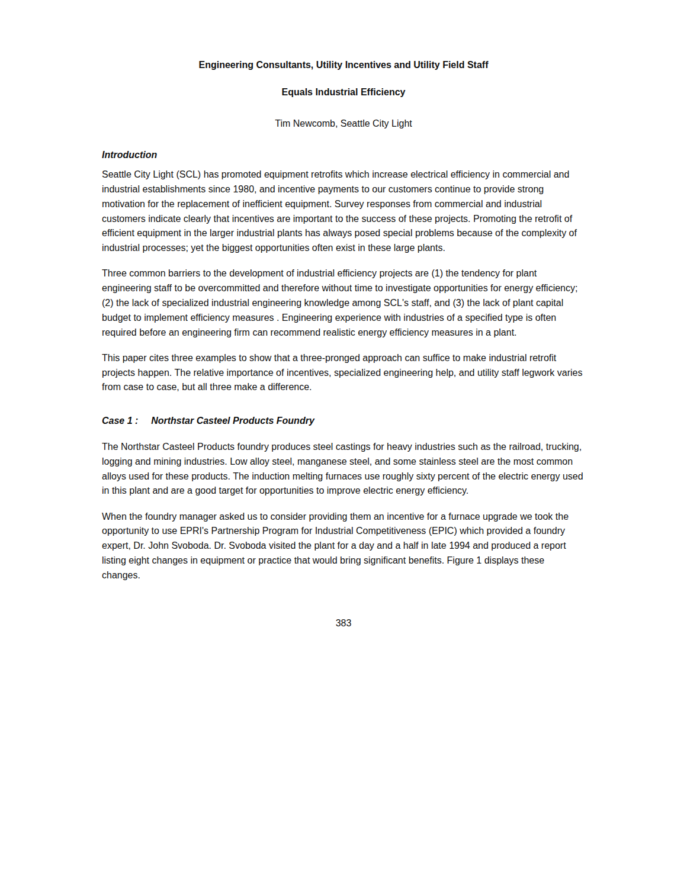Engineering Consultants, Utility Incentives and Utility Field Staff Equals Industrial Efficiency
Tim Newcomb, Seattle City Light
Introduction
Seattle City Light (SCL) has promoted equipment retrofits which increase electrical efficiency in commercial and industrial establishments since 1980, and incentive payments to our customers continue to provide strong motivation for the replacement of inefficient equipment. Survey responses from commercial and industrial customers indicate clearly that incentives are important to the success of these projects. Promoting the retrofit of efficient equipment in the larger industrial plants has always posed special problems because of the complexity of industrial processes; yet the biggest opportunities often exist in these large plants.
Three common barriers to the development of industrial efficiency projects are (1) the tendency for plant engineering staff to be overcommitted and therefore without time to investigate opportunities for energy efficiency; (2) the lack of specialized industrial engineering knowledge among SCL's staff, and (3) the lack of plant capital budget to implement efficiency measures . Engineering experience with industries of a specified type is often required before an engineering firm can recommend realistic energy efficiency measures in a plant.
This paper cites three examples to show that a three-pronged approach can suffice to make industrial retrofit projects happen. The relative importance of incentives, specialized engineering help, and utility staff legwork varies from case to case, but all three make a difference.
Case 1 : Northstar Casteel Products Foundry
The Northstar Casteel Products foundry produces steel castings for heavy industries such as the railroad, trucking, logging and mining industries. Low alloy steel, manganese steel, and some stainless steel are the most common alloys used for these products. The induction melting furnaces use roughly sixty percent of the electric energy used in this plant and are a good target for opportunities to improve electric energy efficiency.
When the foundry manager asked us to consider providing them an incentive for a furnace upgrade we took the opportunity to use EPRI's Partnership Program for Industrial Competitiveness (EPIC) which provided a foundry expert, Dr. John Svoboda. Dr. Svoboda visited the plant for a day and a half in late 1994 and produced a report listing eight changes in equipment or practice that would bring significant benefits. Figure 1 displays these changes.
383